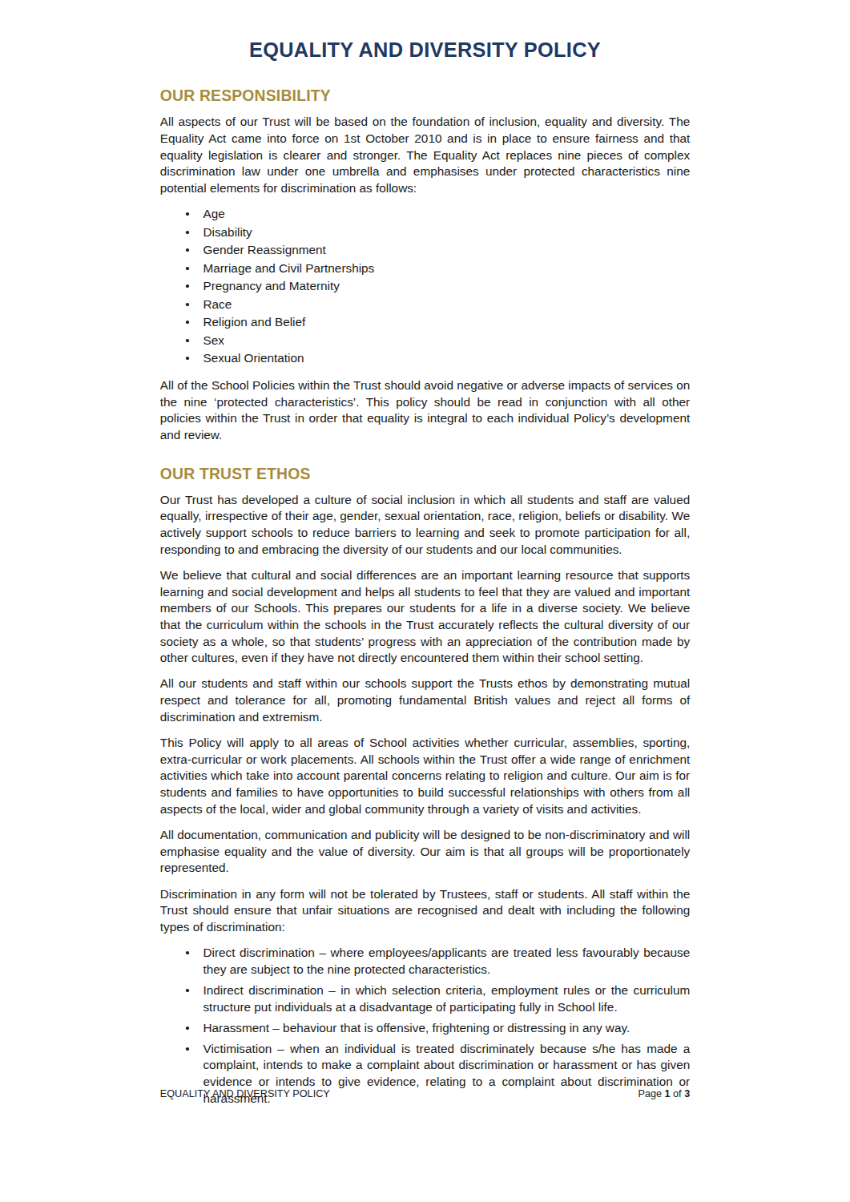EQUALITY AND DIVERSITY POLICY
OUR RESPONSIBILITY
All aspects of our Trust will be based on the foundation of inclusion, equality and diversity. The Equality Act came into force on 1st October 2010 and is in place to ensure fairness and that equality legislation is clearer and stronger. The Equality Act replaces nine pieces of complex discrimination law under one umbrella and emphasises under protected characteristics nine potential elements for discrimination as follows:
Age
Disability
Gender Reassignment
Marriage and Civil Partnerships
Pregnancy and Maternity
Race
Religion and Belief
Sex
Sexual Orientation
All of the School Policies within the Trust should avoid negative or adverse impacts of services on the nine ‘protected characteristics’. This policy should be read in conjunction with all other policies within the Trust in order that equality is integral to each individual Policy’s development and review.
OUR TRUST ETHOS
Our Trust has developed a culture of social inclusion in which all students and staff are valued equally, irrespective of their age, gender, sexual orientation, race, religion, beliefs or disability. We actively support schools to reduce barriers to learning and seek to promote participation for all, responding to and embracing the diversity of our students and our local communities.
We believe that cultural and social differences are an important learning resource that supports learning and social development and helps all students to feel that they are valued and important members of our Schools. This prepares our students for a life in a diverse society. We believe that the curriculum within the schools in the Trust accurately reflects the cultural diversity of our society as a whole, so that students’ progress with an appreciation of the contribution made by other cultures, even if they have not directly encountered them within their school setting.
All our students and staff within our schools support the Trusts ethos by demonstrating mutual respect and tolerance for all, promoting fundamental British values and reject all forms of discrimination and extremism.
This Policy will apply to all areas of School activities whether curricular, assemblies, sporting, extra-curricular or work placements. All schools within the Trust offer a wide range of enrichment activities which take into account parental concerns relating to religion and culture. Our aim is for students and families to have opportunities to build successful relationships with others from all aspects of the local, wider and global community through a variety of visits and activities.
All documentation, communication and publicity will be designed to be non-discriminatory and will emphasise equality and the value of diversity. Our aim is that all groups will be proportionately represented.
Discrimination in any form will not be tolerated by Trustees, staff or students. All staff within the Trust should ensure that unfair situations are recognised and dealt with including the following types of discrimination:
Direct discrimination – where employees/applicants are treated less favourably because they are subject to the nine protected characteristics.
Indirect discrimination – in which selection criteria, employment rules or the curriculum structure put individuals at a disadvantage of participating fully in School life.
Harassment – behaviour that is offensive, frightening or distressing in any way.
Victimisation – when an individual is treated discriminately because s/he has made a complaint, intends to make a complaint about discrimination or harassment or has given evidence or intends to give evidence, relating to a complaint about discrimination or harassment.
EQUALITY AND DIVERSITY POLICY
Page 1 of 3